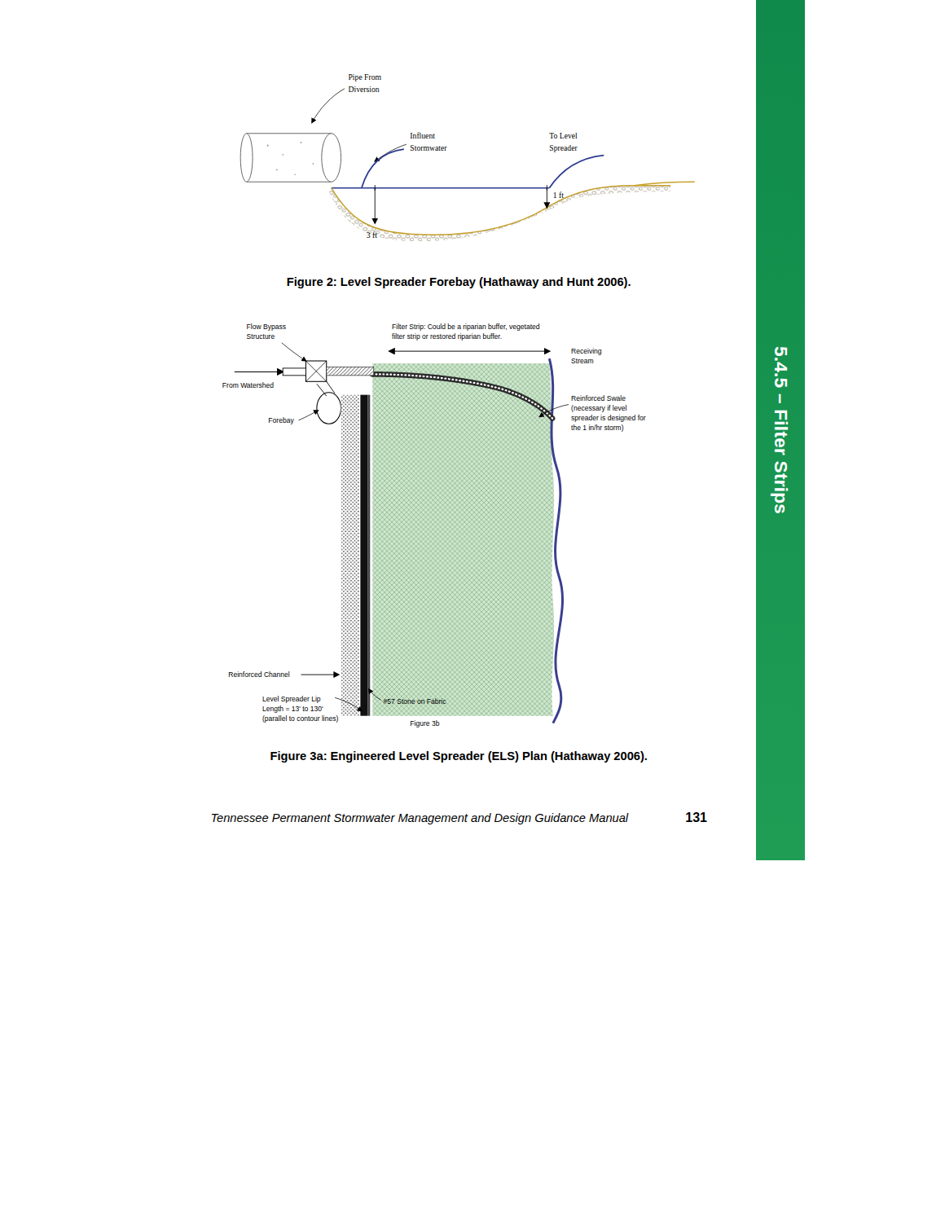5.4.5 – Filter Strips
Pipe From Diversion Influent Stormwater To Level Spreader 3 ft 1 ft
Figure 2: Level Spreader Forebay (Hathaway and Hunt 2006).
Filter Strip: Could be a riparian buffer, vegetated filter strip or restored riparian buffer. Receiving Stream Reinforced Swale (necessary if level spreader is designed for the 1 in/hr storm) Flow Bypass Structure From Watershed Forebay Reinforced Channel #57 Stone on Fabric Level Spreader Lip Length = 13' to 130' (parallel to contour lines) Figure 3b
Figure 3a: Engineered Level Spreader (ELS) Plan (Hathaway 2006).
Tennessee Permanent Stormwater Management and Design Guidance Manual 131